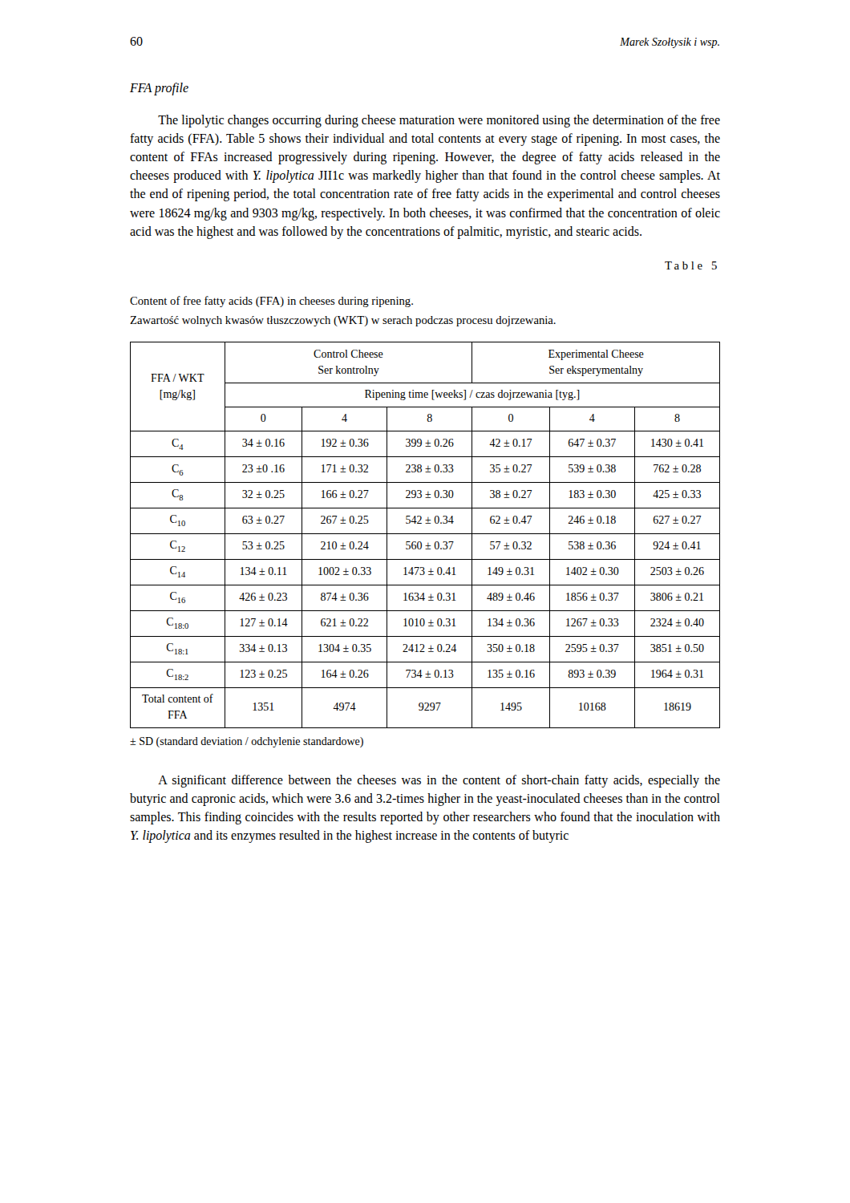60 Marek Szołtysik i wsp.
FFA profile
The lipolytic changes occurring during cheese maturation were monitored using the determination of the free fatty acids (FFA). Table 5 shows their individual and total contents at every stage of ripening. In most cases, the content of FFAs increased progressively during ripening. However, the degree of fatty acids released in the cheeses produced with Y. lipolytica JII1c was markedly higher than that found in the control cheese samples. At the end of ripening period, the total concentration rate of free fatty acids in the experimental and control cheeses were 18624 mg/kg and 9303 mg/kg, respectively. In both cheeses, it was confirmed that the concentration of oleic acid was the highest and was followed by the concentrations of palmitic, myristic, and stearic acids.
Table 5
Content of free fatty acids (FFA) in cheeses during ripening.
Zawartość wolnych kwasów tłuszczowych (WKT) w serach podczas procesu dojrzewania.
| FFA / WKT [mg/kg] | Control Cheese Ser kontrolny | Experimental Cheese Ser eksperymentalny |
| --- | --- | --- |
| Ripening time [weeks] / czas dojrzewania [tyg.] |
| 0 | 4 | 8 | 0 | 4 | 8 |
| C 4 | 34 ± 0.16 | 192 ± 0.36 | 399 ± 0.26 | 42 ± 0.17 | 647 ± 0.37 | 1430 ± 0.41 |
| C 6 | 23 ±0 .16 | 171 ± 0.32 | 238 ± 0.33 | 35 ± 0.27 | 539 ± 0.38 | 762 ± 0.28 |
| C 8 | 32 ± 0.25 | 166 ± 0.27 | 293 ± 0.30 | 38 ± 0.27 | 183 ± 0.30 | 425 ± 0.33 |
| C 10 | 63 ± 0.27 | 267 ± 0.25 | 542 ± 0.34 | 62 ± 0.47 | 246 ± 0.18 | 627 ± 0.27 |
| C 12 | 53 ± 0.25 | 210 ± 0.24 | 560 ± 0.37 | 57 ± 0.32 | 538 ± 0.36 | 924 ± 0.41 |
| C 14 | 134 ± 0.11 | 1002 ± 0.33 | 1473 ± 0.41 | 149 ± 0.31 | 1402 ± 0.30 | 2503 ± 0.26 |
| C 16 | 426 ± 0.23 | 874 ± 0.36 | 1634 ± 0.31 | 489 ± 0.46 | 1856 ± 0.37 | 3806 ± 0.21 |
| C 18:0 | 127 ± 0.14 | 621 ± 0.22 | 1010 ± 0.31 | 134 ± 0.36 | 1267 ± 0.33 | 2324 ± 0.40 |
| C 18:1 | 334 ± 0.13 | 1304 ± 0.35 | 2412 ± 0.24 | 350 ± 0.18 | 2595 ± 0.37 | 3851 ± 0.50 |
| C 18:2 | 123 ± 0.25 | 164 ± 0.26 | 734 ± 0.13 | 135 ± 0.16 | 893 ± 0.39 | 1964 ± 0.31 |
| Total content of FFA | 1351 | 4974 | 9297 | 1495 | 10168 | 18619 |
± SD (standard deviation / odchylenie standardowe)
A significant difference between the cheeses was in the content of short-chain fatty acids, especially the butyric and capronic acids, which were 3.6 and 3.2-times higher in the yeast-inoculated cheeses than in the control samples. This finding coincides with the results reported by other researchers who found that the inoculation with Y. lipolytica and its enzymes resulted in the highest increase in the contents of butyric